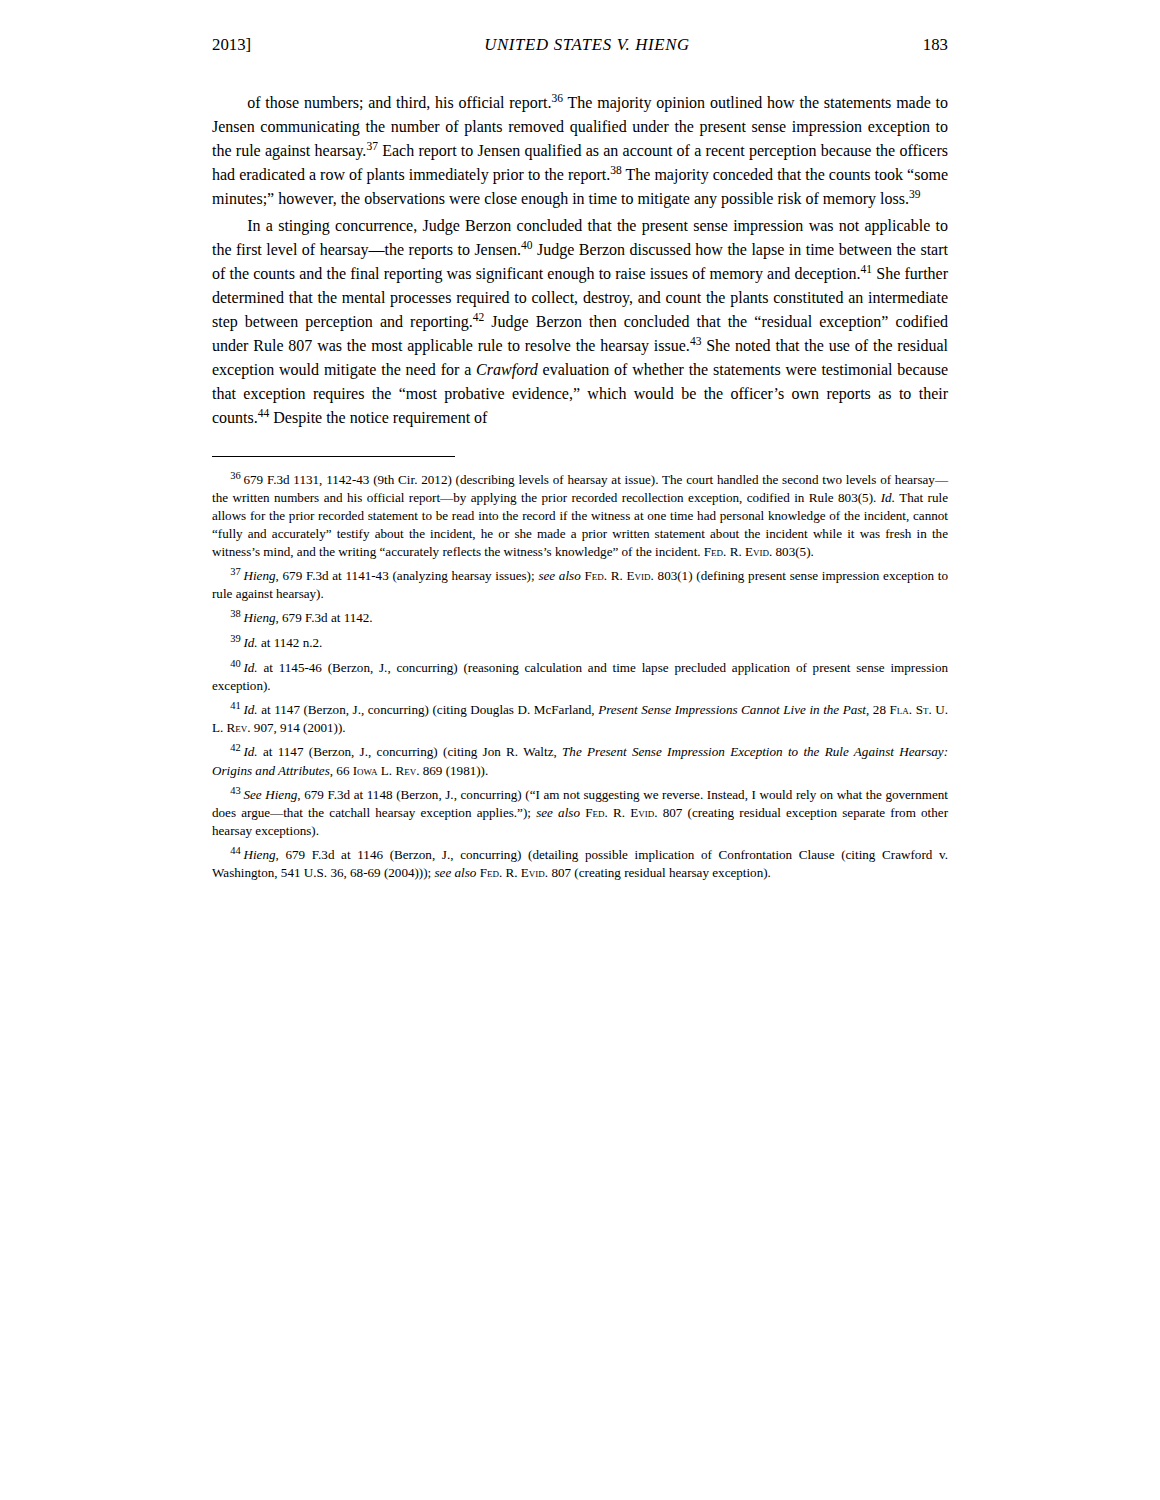2013] United States v. Hieng 183
of those numbers; and third, his official report.36 The majority opinion outlined how the statements made to Jensen communicating the number of plants removed qualified under the present sense impression exception to the rule against hearsay.37 Each report to Jensen qualified as an account of a recent perception because the officers had eradicated a row of plants immediately prior to the report.38 The majority conceded that the counts took “some minutes;” however, the observations were close enough in time to mitigate any possible risk of memory loss.39
In a stinging concurrence, Judge Berzon concluded that the present sense impression was not applicable to the first level of hearsay—the reports to Jensen.40 Judge Berzon discussed how the lapse in time between the start of the counts and the final reporting was significant enough to raise issues of memory and deception.41 She further determined that the mental processes required to collect, destroy, and count the plants constituted an intermediate step between perception and reporting.42 Judge Berzon then concluded that the “residual exception” codified under Rule 807 was the most applicable rule to resolve the hearsay issue.43 She noted that the use of the residual exception would mitigate the need for a Crawford evaluation of whether the statements were testimonial because that exception requires the “most probative evidence,” which would be the officer’s own reports as to their counts.44 Despite the notice requirement of
36679 F.3d 1131, 1142-43 (9th Cir. 2012) (describing levels of hearsay at issue). The court handled the second two levels of hearsay—the written numbers and his official report—by applying the prior recorded recollection exception, codified in Rule 803(5). Id. That rule allows for the prior recorded statement to be read into the record if the witness at one time had personal knowledge of the incident, cannot “fully and accurately” testify about the incident, he or she made a prior written statement about the incident while it was fresh in the witness’s mind, and the writing “accurately reflects the witness’s knowledge” of the incident. Fed. R. Evid. 803(5).
37 Hieng, 679 F.3d at 1141-43 (analyzing hearsay issues); see also Fed. R. Evid. 803(1) (defining present sense impression exception to rule against hearsay).
38 Hieng, 679 F.3d at 1142.
39 Id. at 1142 n.2.
40 Id. at 1145-46 (Berzon, J., concurring) (reasoning calculation and time lapse precluded application of present sense impression exception).
41 Id. at 1147 (Berzon, J., concurring) (citing Douglas D. McFarland, Present Sense Impressions Cannot Live in the Past, 28 Fla. St. U. L. Rev. 907, 914 (2001)).
42 Id. at 1147 (Berzon, J., concurring) (citing Jon R. Waltz, The Present Sense Impression Exception to the Rule Against Hearsay: Origins and Attributes, 66 Iowa L. Rev. 869 (1981)).
43 See Hieng, 679 F.3d at 1148 (Berzon, J., concurring) (“I am not suggesting we reverse. Instead, I would rely on what the government does argue—that the catchall hearsay exception applies.”); see also Fed. R. Evid. 807 (creating residual exception separate from other hearsay exceptions).
44 Hieng, 679 F.3d at 1146 (Berzon, J., concurring) (detailing possible implication of Confrontation Clause (citing Crawford v. Washington, 541 U.S. 36, 68-69 (2004))); see also Fed. R. Evid. 807 (creating residual hearsay exception).